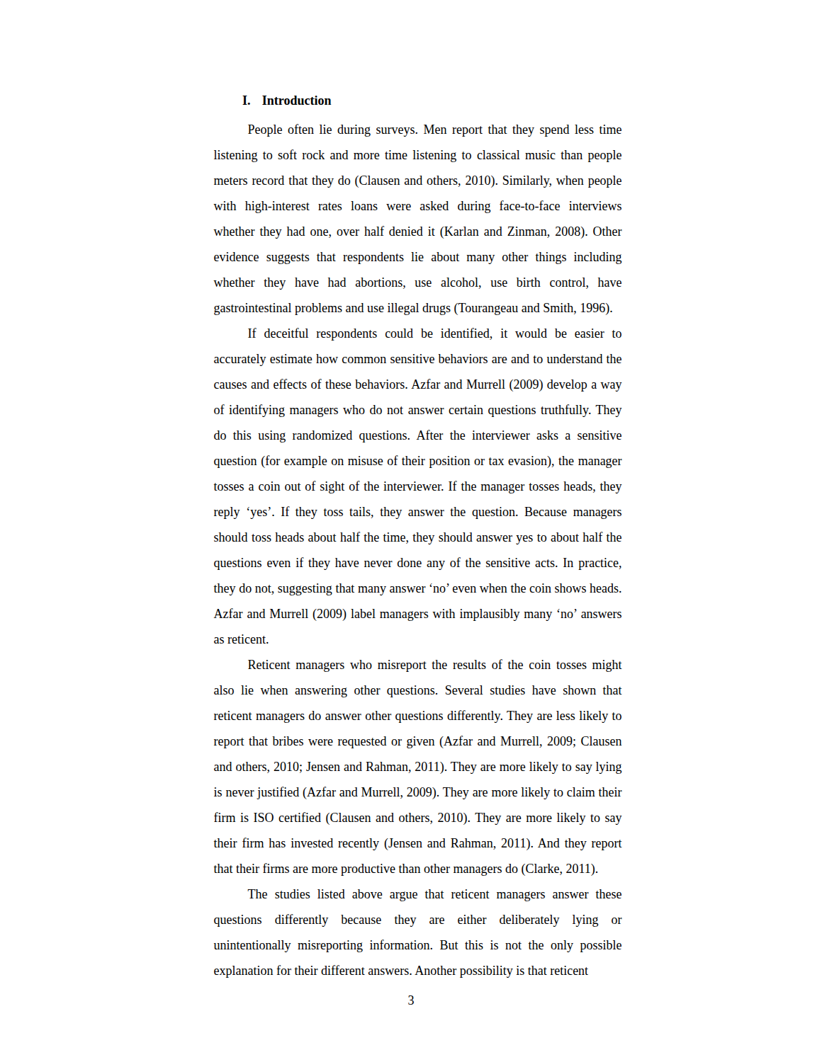I. Introduction
People often lie during surveys. Men report that they spend less time listening to soft rock and more time listening to classical music than people meters record that they do (Clausen and others, 2010). Similarly, when people with high-interest rates loans were asked during face-to-face interviews whether they had one, over half denied it (Karlan and Zinman, 2008). Other evidence suggests that respondents lie about many other things including whether they have had abortions, use alcohol, use birth control, have gastrointestinal problems and use illegal drugs (Tourangeau and Smith, 1996).
If deceitful respondents could be identified, it would be easier to accurately estimate how common sensitive behaviors are and to understand the causes and effects of these behaviors. Azfar and Murrell (2009) develop a way of identifying managers who do not answer certain questions truthfully. They do this using randomized questions. After the interviewer asks a sensitive question (for example on misuse of their position or tax evasion), the manager tosses a coin out of sight of the interviewer. If the manager tosses heads, they reply ‘yes’. If they toss tails, they answer the question. Because managers should toss heads about half the time, they should answer yes to about half the questions even if they have never done any of the sensitive acts. In practice, they do not, suggesting that many answer ‘no’ even when the coin shows heads. Azfar and Murrell (2009) label managers with implausibly many ‘no’ answers as reticent.
Reticent managers who misreport the results of the coin tosses might also lie when answering other questions. Several studies have shown that reticent managers do answer other questions differently. They are less likely to report that bribes were requested or given (Azfar and Murrell, 2009; Clausen and others, 2010; Jensen and Rahman, 2011). They are more likely to say lying is never justified (Azfar and Murrell, 2009). They are more likely to claim their firm is ISO certified (Clausen and others, 2010). They are more likely to say their firm has invested recently (Jensen and Rahman, 2011). And they report that their firms are more productive than other managers do (Clarke, 2011).
The studies listed above argue that reticent managers answer these questions differently because they are either deliberately lying or unintentionally misreporting information. But this is not the only possible explanation for their different answers. Another possibility is that reticent
3